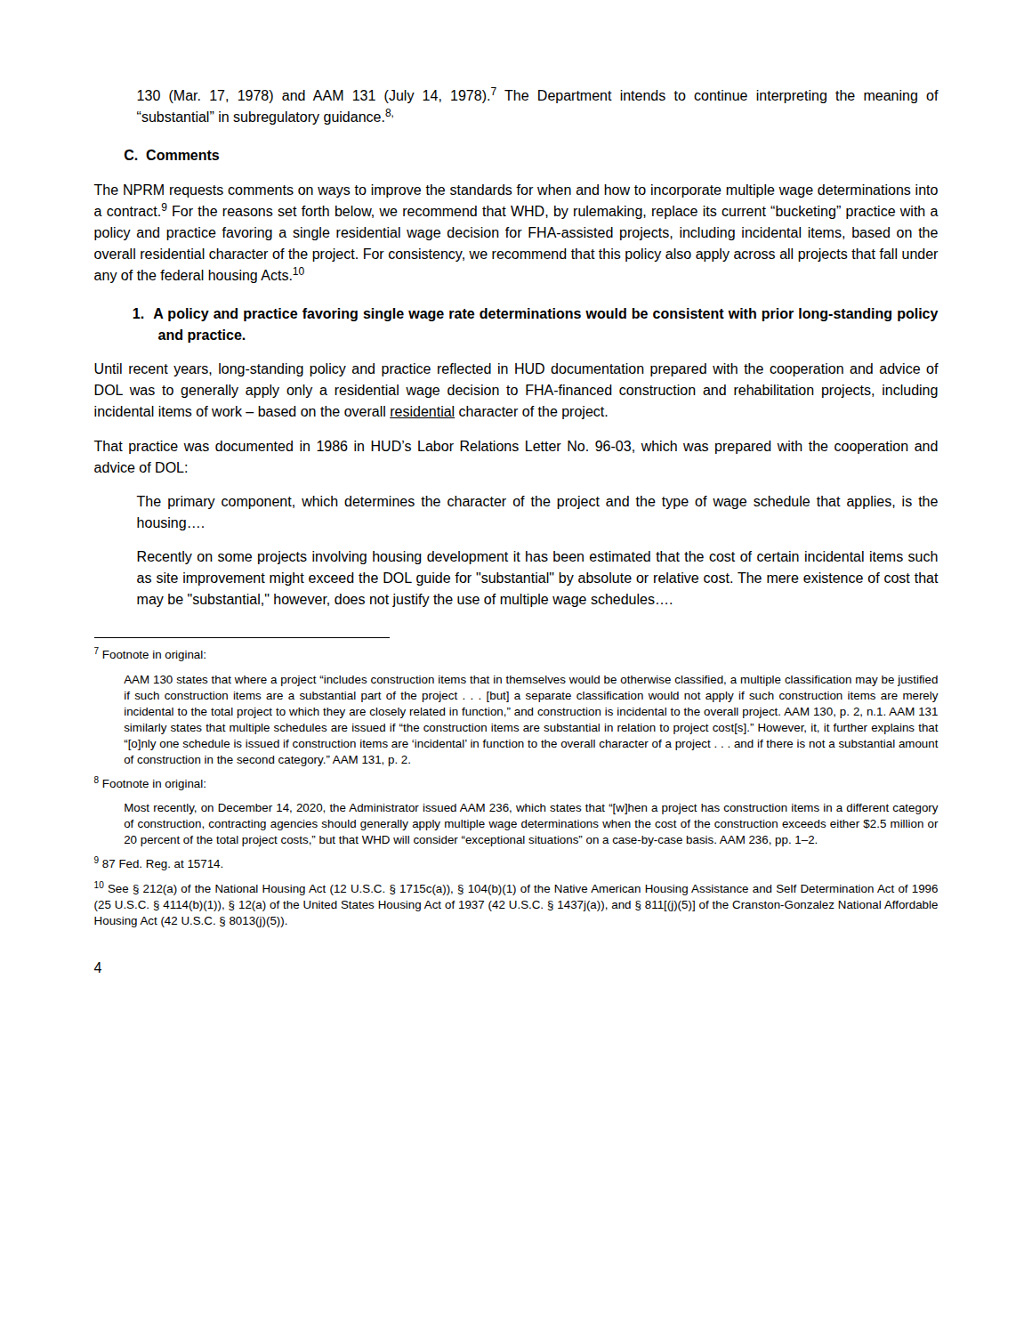130 (Mar. 17, 1978) and AAM 131 (July 14, 1978).7 The Department intends to continue interpreting the meaning of “substantial” in subregulatory guidance.8,
C. Comments
The NPRM requests comments on ways to improve the standards for when and how to incorporate multiple wage determinations into a contract.9 For the reasons set forth below, we recommend that WHD, by rulemaking, replace its current “bucketing” practice with a policy and practice favoring a single residential wage decision for FHA-assisted projects, including incidental items, based on the overall residential character of the project. For consistency, we recommend that this policy also apply across all projects that fall under any of the federal housing Acts.10
1. A policy and practice favoring single wage rate determinations would be consistent with prior long-standing policy and practice.
Until recent years, long-standing policy and practice reflected in HUD documentation prepared with the cooperation and advice of DOL was to generally apply only a residential wage decision to FHA-financed construction and rehabilitation projects, including incidental items of work – based on the overall residential character of the project.
That practice was documented in 1986 in HUD’s Labor Relations Letter No. 96-03, which was prepared with the cooperation and advice of DOL:
The primary component, which determines the character of the project and the type of wage schedule that applies, is the housing….
Recently on some projects involving housing development it has been estimated that the cost of certain incidental items such as site improvement might exceed the DOL guide for "substantial" by absolute or relative cost. The mere existence of cost that may be "substantial," however, does not justify the use of multiple wage schedules….
7 Footnote in original:
AAM 130 states that where a project “includes construction items that in themselves would be otherwise classified, a multiple classification may be justified if such construction items are a substantial part of the project . . . [but] a separate classification would not apply if such construction items are merely incidental to the total project to which they are closely related in function,” and construction is incidental to the overall project. AAM 130, p. 2, n.1. AAM 131 similarly states that multiple schedules are issued if “the construction items are substantial in relation to project cost[s].” However, it, it further explains that “[o]nly one schedule is issued if construction items are ‘incidental’ in function to the overall character of a project . . . and if there is not a substantial amount of construction in the second category.” AAM 131, p. 2.
8 Footnote in original:
Most recently, on December 14, 2020, the Administrator issued AAM 236, which states that “[w]hen a project has construction items in a different category of construction, contracting agencies should generally apply multiple wage determinations when the cost of the construction exceeds either $2.5 million or 20 percent of the total project costs,” but that WHD will consider “exceptional situations” on a case-by-case basis. AAM 236, pp. 1–2.
9 87 Fed. Reg. at 15714.
10 See § 212(a) of the National Housing Act (12 U.S.C. § 1715c(a)), § 104(b)(1) of the Native American Housing Assistance and Self Determination Act of 1996 (25 U.S.C. § 4114(b)(1)), § 12(a) of the United States Housing Act of 1937 (42 U.S.C. § 1437j(a)), and § 811[(j)(5)] of the Cranston-Gonzalez National Affordable Housing Act (42 U.S.C. § 8013(j)(5)).
4